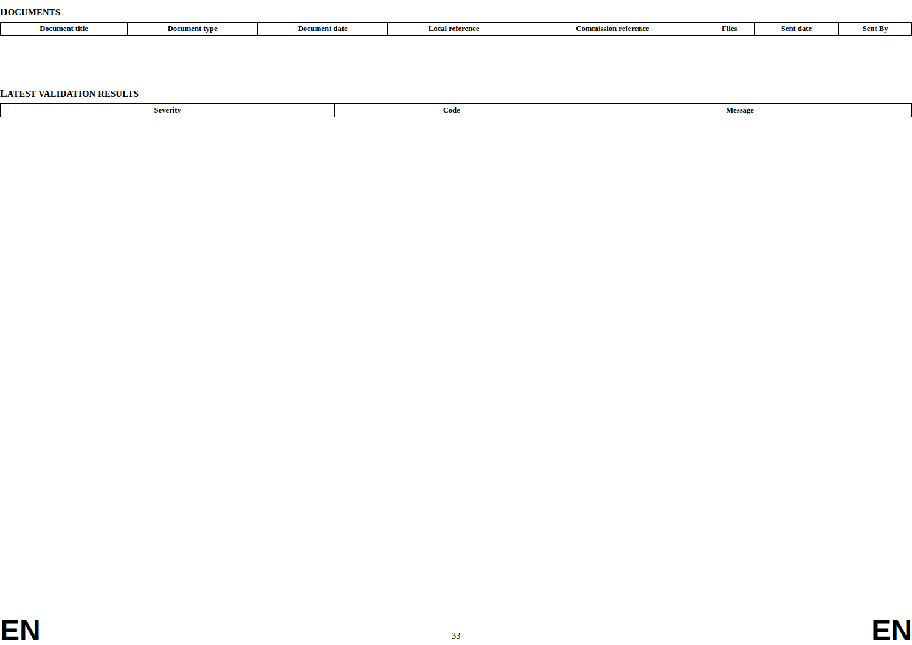DOCUMENTS
| Document title | Document type | Document date | Local reference | Commission reference | Files | Sent date | Sent By |
| --- | --- | --- | --- | --- | --- | --- | --- |
LATEST VALIDATION RESULTS
| Severity | Code | Message |
| --- | --- | --- |
EN
33
EN